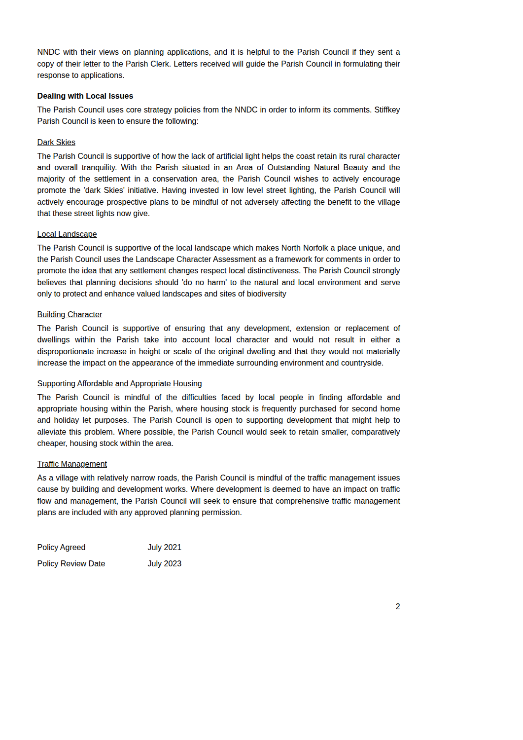NNDC with their views on planning applications, and it is helpful to the Parish Council if they sent a copy of their letter to the Parish Clerk. Letters received will guide the Parish Council in formulating their response to applications.
Dealing with Local Issues
The Parish Council uses core strategy policies from the NNDC in order to inform its comments. Stiffkey Parish Council is keen to ensure the following:
Dark Skies
The Parish Council is supportive of how the lack of artificial light helps the coast retain its rural character and overall tranquility. With the Parish situated in an Area of Outstanding Natural Beauty and the majority of the settlement in a conservation area, the Parish Council wishes to actively encourage promote the 'dark Skies' initiative. Having invested in low level street lighting, the Parish Council will actively encourage prospective plans to be mindful of not adversely affecting the benefit to the village that these street lights now give.
Local Landscape
The Parish Council is supportive of the local landscape which makes North Norfolk a place unique, and the Parish Council uses the Landscape Character Assessment as a framework for comments in order to promote the idea that any settlement changes respect local distinctiveness. The Parish Council strongly believes that planning decisions should 'do no harm' to the natural and local environment and serve only to protect and enhance valued landscapes and sites of biodiversity
Building Character
The Parish Council is supportive of ensuring that any development, extension or replacement of dwellings within the Parish take into account local character and would not result in either a disproportionate increase in height or scale of the original dwelling and that they would not materially increase the impact on the appearance of the immediate surrounding environment and countryside.
Supporting Affordable and Appropriate Housing
The Parish Council is mindful of the difficulties faced by local people in finding affordable and appropriate housing within the Parish, where housing stock is frequently purchased for second home and holiday let purposes. The Parish Council is open to supporting development that might help to alleviate this problem. Where possible, the Parish Council would seek to retain smaller, comparatively cheaper, housing stock within the area.
Traffic Management
As a village with relatively narrow roads, the Parish Council is mindful of the traffic management issues cause by building and development works. Where development is deemed to have an impact on traffic flow and management, the Parish Council will seek to ensure that comprehensive traffic management plans are included with any approved planning permission.
Policy Agreed July 2021
Policy Review Date July 2023
2